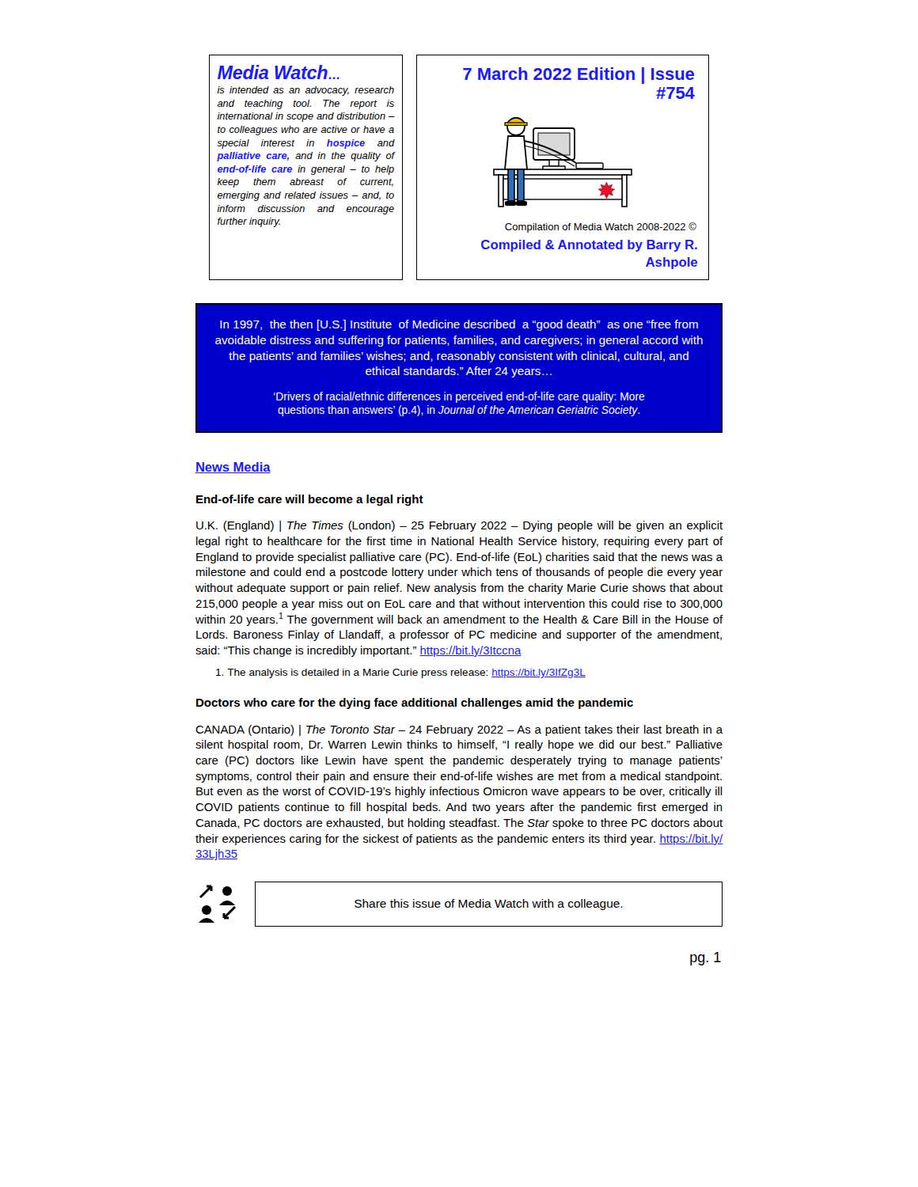Media Watch…
is intended as an advocacy, research and teaching tool. The report is international in scope and distribution – to colleagues who are active or have a special interest in hospice and palliative care, and in the quality of end-of-life care in general – to help keep them abreast of current, emerging and related issues – and, to inform discussion and encourage further inquiry.
7 March 2022 Edition | Issue #754
Compilation of Media Watch 2008-2022 ©
Compiled & Annotated by Barry R. Ashpole
In 1997, the then [U.S.] Institute of Medicine described a “good death” as one “free from avoidable distress and suffering for patients, families, and caregivers; in general accord with the patients’ and families’ wishes; and, reasonably consistent with clinical, cultural, and ethical standards.” After 24 years…
‘Drivers of racial/ethnic differences in perceived end-of-life care quality: More
questions than answers’ (p.4), in Journal of the American Geriatric Society.
News Media
End-of-life care will become a legal right
U.K. (England) | The Times (London) – 25 February 2022 – Dying people will be given an explicit legal right to healthcare for the first time in National Health Service history, requiring every part of England to provide specialist palliative care (PC). End-of-life (EoL) charities said that the news was a milestone and could end a postcode lottery under which tens of thousands of people die every year without adequate support or pain relief. New analysis from the charity Marie Curie shows that about 215,000 people a year miss out on EoL care and that without intervention this could rise to 300,000 within 20 years.1 The government will back an amendment to the Health & Care Bill in the House of Lords. Baroness Finlay of Llandaff, a professor of PC medicine and supporter of the amendment, said: “This change is incredibly important.” https://bit.ly/3Itccna
The analysis is detailed in a Marie Curie press release: https://bit.ly/3IfZg3L
Doctors who care for the dying face additional challenges amid the pandemic
CANADA (Ontario) | The Toronto Star – 24 February 2022 – As a patient takes their last breath in a silent hospital room, Dr. Warren Lewin thinks to himself, “I really hope we did our best.” Palliative care (PC) doctors like Lewin have spent the pandemic desperately trying to manage patients’ symptoms, control their pain and ensure their end-of-life wishes are met from a medical standpoint. But even as the worst of COVID-19’s highly infectious Omicron wave appears to be over, critically ill COVID patients continue to fill hospital beds. And two years after the pandemic first emerged in Canada, PC doctors are exhausted, but holding steadfast. The Star spoke to three PC doctors about their experiences caring for the sickest of patients as the pandemic enters its third year. https://bit.ly/33Ljh35
Share this issue of Media Watch with a colleague.
pg. 1